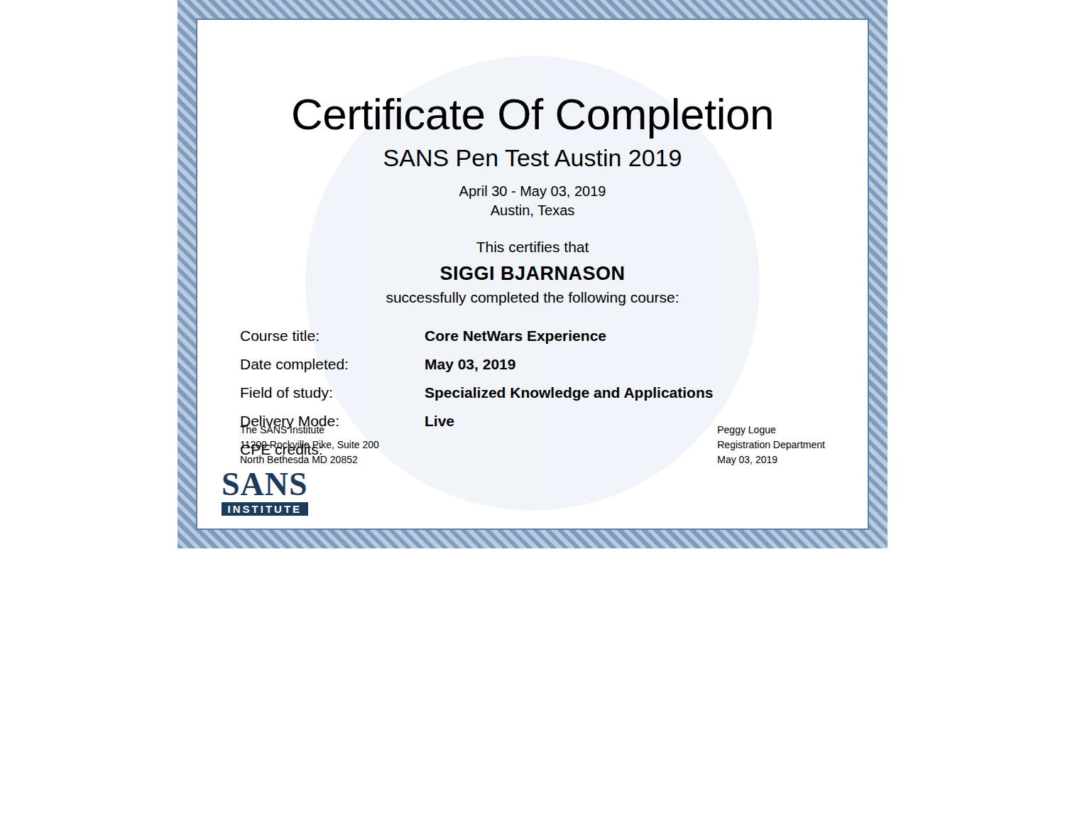Certificate Of Completion
SANS Pen Test Austin 2019
April 30 - May 03, 2019
Austin, Texas
This certifies that
SIGGI BJARNASON
successfully completed the following course:
Course title:
Core NetWars Experience
Date completed:
May 03, 2019
Field of study:
Specialized Knowledge and Applications
Delivery Mode:
Live
CPE credits:
The SANS Institute
11200 Rockville Pike, Suite 200
North Bethesda MD 20852
Peggy Logue
Registration Department
May 03, 2019
SANS
INSTITUTE